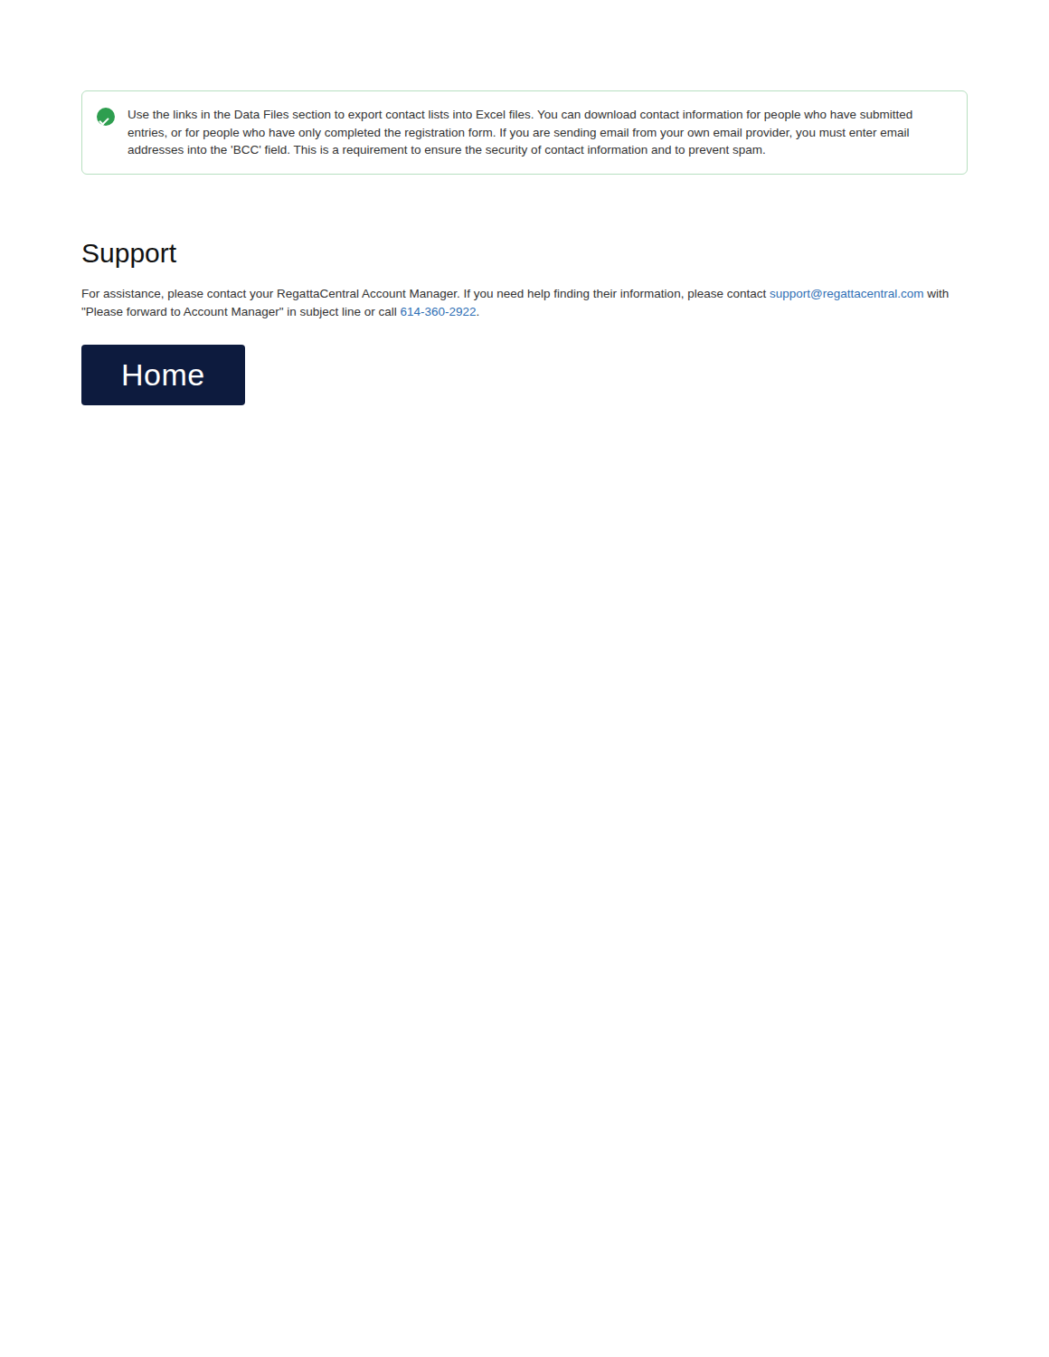Use the links in the Data Files section to export contact lists into Excel files. You can download contact information for people who have submitted entries, or for people who have only completed the registration form. If you are sending email from your own email provider, you must enter email addresses into the 'BCC' field. This is a requirement to ensure the security of contact information and to prevent spam.
Support
For assistance, please contact your RegattaCentral Account Manager. If you need help finding their information, please contact support@regattacentral.com with "Please forward to Account Manager" in subject line or call 614-360-2922.
Home